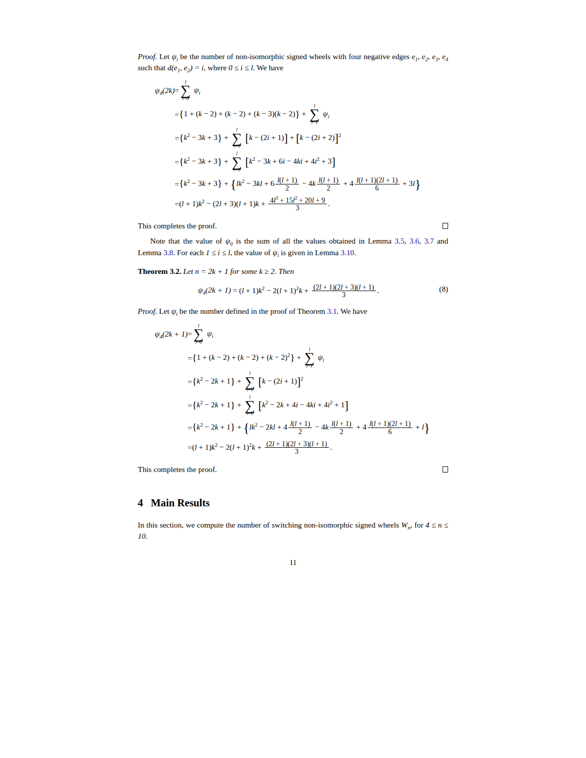Proof. Let ψi be the number of non-isomorphic signed wheels with four negative edges e1, e2, e3, e4 such that d(e1, e2) = i, where 0 ≤ i ≤ l. We have
| ψ 4 (2k) | = | l ∑ i =0 ψ i |
| | = | { 1 + ( k − 2) + ( k − 2) + ( k − 3)( k − 2) } + l ∑ i =1 ψ i |
| | = | { k 2 − 3 k + 3 } + l ∑ i =1 [ k − (2 i + 1) ] + [ k − (2 i + 2) ] 2 |
| | = | { k 2 − 3 k + 3 } + l ∑ i =1 [ k 2 − 3 k + 6 i − 4 ki + 4 i 2 + 3 ] |
| | = | { k 2 − 3 k + 3 } + { lk 2 − 3 kl + 6 l ( l + 1) 2 − 4 k l ( l + 1) 2 + 4 l ( l + 1)(2 l + 1) 6 + 3 l } |
| | = | ( l + 1) k 2 − (2 l + 3)( l + 1) k + 4 l 3 + 15 l 2 + 20 l + 9 3 . |
This completes the proof.
Note that the value of ψ0 is the sum of all the values obtained in Lemma 3.5, 3.6, 3.7 and Lemma 3.8. For each 1 ≤ i ≤ l, the value of ψi is given in Lemma 3.10.
Theorem 3.2. Let n = 2k + 1 for some k ≥ 2. Then
(8) ψ4(2k + 1) = (l + 1)k2 − 2(l + 1)2k + (2l + 1)(2l + 3)(l + 1) 3.
Proof. Let ψi be the number defined in the proof of Theorem 3.1. We have
| ψ 4 (2k + 1) | = | l ∑ i =0 ψ i |
| | = | { 1 + ( k − 2) + ( k − 2) + ( k − 2) 2 } + l ∑ i =1 ψ i |
| | = | { k 2 − 2 k + 1 } + l ∑ i =1 [ k − (2 i + 1) ] 2 |
| | = | { k 2 − 2 k + 1 } + l ∑ i =1 [ k 2 − 2 k + 4 i − 4 ki + 4 i 2 + 1 ] |
| | = | { k 2 − 2 k + 1 } + { lk 2 − 2 kl + 4 l ( l + 1) 2 − 4 k l ( l + 1) 2 + 4 l ( l + 1)(2 l + 1) 6 + l } |
| | = | ( l + 1) k 2 − 2( l + 1) 2 k + (2 l + 1)(2 l + 3)( l + 1) 3 . |
This completes the proof.
4 Main Results
In this section, we compute the number of switching non-isomorphic signed wheels Wn, for 4 ≤ n ≤ 10.
11